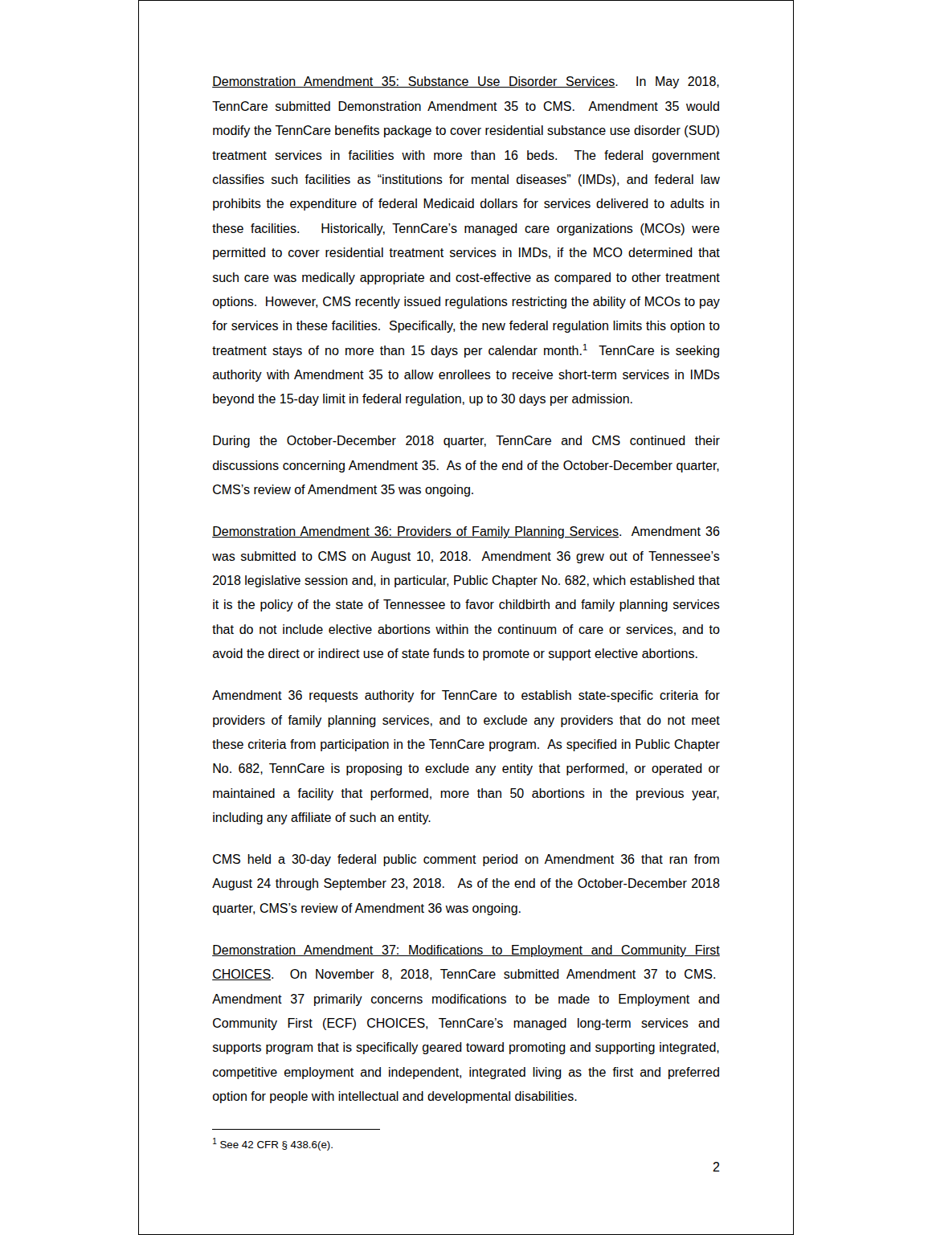Demonstration Amendment 35: Substance Use Disorder Services. In May 2018, TennCare submitted Demonstration Amendment 35 to CMS. Amendment 35 would modify the TennCare benefits package to cover residential substance use disorder (SUD) treatment services in facilities with more than 16 beds. The federal government classifies such facilities as “institutions for mental diseases” (IMDs), and federal law prohibits the expenditure of federal Medicaid dollars for services delivered to adults in these facilities. Historically, TennCare’s managed care organizations (MCOs) were permitted to cover residential treatment services in IMDs, if the MCO determined that such care was medically appropriate and cost-effective as compared to other treatment options. However, CMS recently issued regulations restricting the ability of MCOs to pay for services in these facilities. Specifically, the new federal regulation limits this option to treatment stays of no more than 15 days per calendar month.1 TennCare is seeking authority with Amendment 35 to allow enrollees to receive short-term services in IMDs beyond the 15-day limit in federal regulation, up to 30 days per admission.
During the October-December 2018 quarter, TennCare and CMS continued their discussions concerning Amendment 35. As of the end of the October-December quarter, CMS’s review of Amendment 35 was ongoing.
Demonstration Amendment 36: Providers of Family Planning Services. Amendment 36 was submitted to CMS on August 10, 2018. Amendment 36 grew out of Tennessee’s 2018 legislative session and, in particular, Public Chapter No. 682, which established that it is the policy of the state of Tennessee to favor childbirth and family planning services that do not include elective abortions within the continuum of care or services, and to avoid the direct or indirect use of state funds to promote or support elective abortions.
Amendment 36 requests authority for TennCare to establish state-specific criteria for providers of family planning services, and to exclude any providers that do not meet these criteria from participation in the TennCare program. As specified in Public Chapter No. 682, TennCare is proposing to exclude any entity that performed, or operated or maintained a facility that performed, more than 50 abortions in the previous year, including any affiliate of such an entity.
CMS held a 30-day federal public comment period on Amendment 36 that ran from August 24 through September 23, 2018. As of the end of the October-December 2018 quarter, CMS’s review of Amendment 36 was ongoing.
Demonstration Amendment 37: Modifications to Employment and Community First CHOICES. On November 8, 2018, TennCare submitted Amendment 37 to CMS. Amendment 37 primarily concerns modifications to be made to Employment and Community First (ECF) CHOICES, TennCare’s managed long-term services and supports program that is specifically geared toward promoting and supporting integrated, competitive employment and independent, integrated living as the first and preferred option for people with intellectual and developmental disabilities.
1 See 42 CFR § 438.6(e).
2